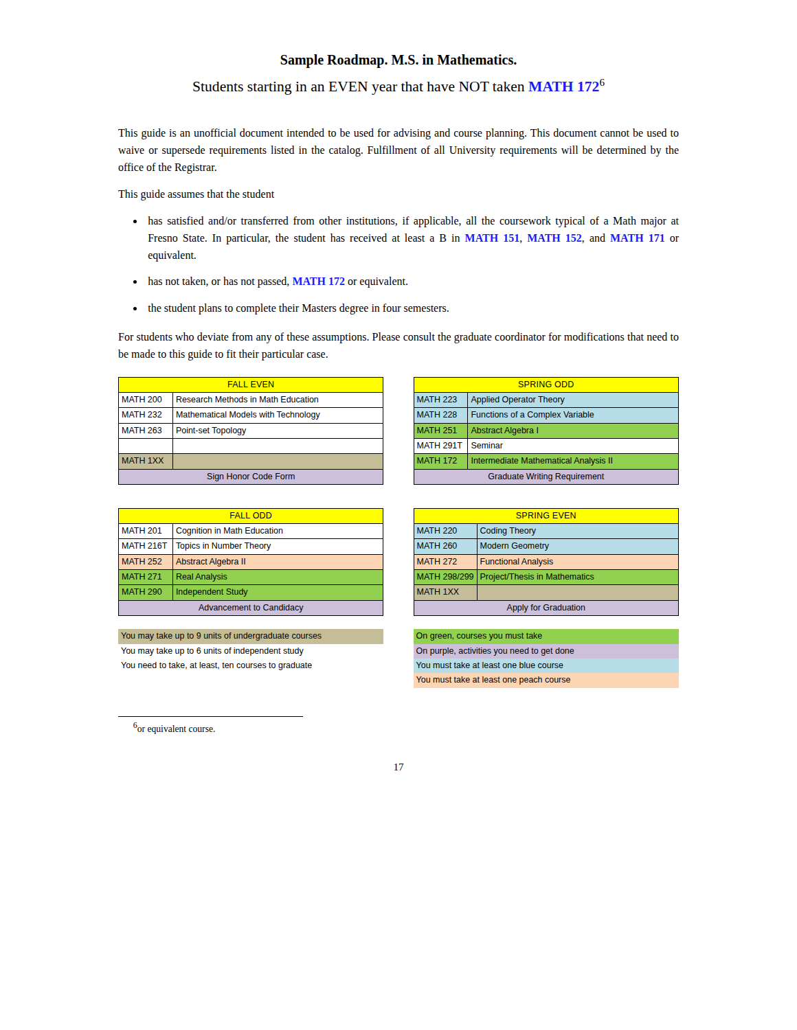Sample Roadmap. M.S. in Mathematics.
Students starting in an EVEN year that have NOT taken MATH 1726
This guide is an unofficial document intended to be used for advising and course planning. This document cannot be used to waive or supersede requirements listed in the catalog. Fulfillment of all University requirements will be determined by the office of the Registrar.
This guide assumes that the student
has satisfied and/or transferred from other institutions, if applicable, all the coursework typical of a Math major at Fresno State. In particular, the student has received at least a B in MATH 151, MATH 152, and MATH 171 or equivalent.
has not taken, or has not passed, MATH 172 or equivalent.
the student plans to complete their Masters degree in four semesters.
For students who deviate from any of these assumptions. Please consult the graduate coordinator for modifications that need to be made to this guide to fit their particular case.
| FALL EVEN |
| --- |
| MATH 200 | Research Methods in Math Education |
| MATH 232 | Mathematical Models with Technology |
| MATH 263 | Point-set Topology |
| MATH 1XX | |
| Sign Honor Code Form |
| SPRING ODD |
| --- |
| MATH 223 | Applied Operator Theory |
| MATH 228 | Functions of a Complex Variable |
| MATH 251 | Abstract Algebra I |
| MATH 291T | Seminar |
| MATH 172 | Intermediate Mathematical Analysis II |
| Graduate Writing Requirement |
| FALL ODD |
| --- |
| MATH 201 | Cognition in Math Education |
| MATH 216T | Topics in Number Theory |
| MATH 252 | Abstract Algebra II |
| MATH 271 | Real Analysis |
| MATH 290 | Independent Study |
| Advancement to Candidacy |
| SPRING EVEN |
| --- |
| MATH 220 | Coding Theory |
| MATH 260 | Modern Geometry |
| MATH 272 | Functional Analysis |
| MATH 298/299 | Project/Thesis in Mathematics |
| MATH 1XX | |
| Apply for Graduation |
| You may take up to 9 units of undergraduate courses |
| You may take up to 6 units of independent study |
| You need to take, at least, ten courses to graduate |
| On green, courses you must take |
| On purple, activities you need to get done |
| You must take at least one blue course |
| You must take at least one peach course |
6or equivalent course.
17